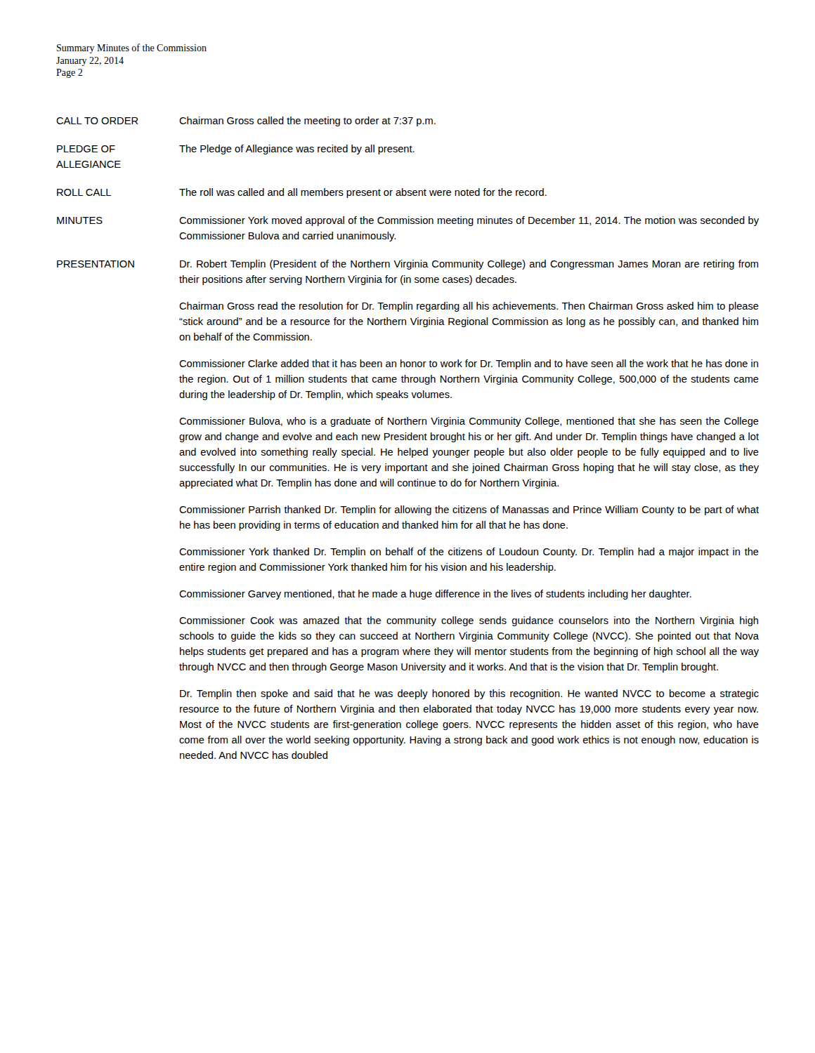Summary Minutes of the Commission
January 22, 2014
Page 2
| CALL TO ORDER | Chairman Gross called the meeting to order at 7:37 p.m. |
| PLEDGE OF ALLEGIANCE | The Pledge of Allegiance was recited by all present. |
| ROLL CALL | The roll was called and all members present or absent were noted for the record. |
| MINUTES | Commissioner York moved approval of the Commission meeting minutes of December 11, 2014. The motion was seconded by Commissioner Bulova and carried unanimously. |
| PRESENTATION | Dr. Robert Templin (President of the Northern Virginia Community College) and Congressman James Moran are retiring from their positions after serving Northern Virginia for (in some cases) decades. Chairman Gross read the resolution for Dr. Templin regarding all his achievements. Then Chairman Gross asked him to please “stick around” and be a resource for the Northern Virginia Regional Commission as long as he possibly can, and thanked him on behalf of the Commission. Commissioner Clarke added that it has been an honor to work for Dr. Templin and to have seen all the work that he has done in the region. Out of 1 million students that came through Northern Virginia Community College, 500,000 of the students came during the leadership of Dr. Templin, which speaks volumes. Commissioner Bulova, who is a graduate of Northern Virginia Community College, mentioned that she has seen the College grow and change and evolve and each new President brought his or her gift. And under Dr. Templin things have changed a lot and evolved into something really special. He helped younger people but also older people to be fully equipped and to live successfully In our communities. He is very important and she joined Chairman Gross hoping that he will stay close, as they appreciated what Dr. Templin has done and will continue to do for Northern Virginia. Commissioner Parrish thanked Dr. Templin for allowing the citizens of Manassas and Prince William County to be part of what he has been providing in terms of education and thanked him for all that he has done. Commissioner York thanked Dr. Templin on behalf of the citizens of Loudoun County. Dr. Templin had a major impact in the entire region and Commissioner York thanked him for his vision and his leadership. Commissioner Garvey mentioned, that he made a huge difference in the lives of students including her daughter. Commissioner Cook was amazed that the community college sends guidance counselors into the Northern Virginia high schools to guide the kids so they can succeed at Northern Virginia Community College (NVCC). She pointed out that Nova helps students get prepared and has a program where they will mentor students from the beginning of high school all the way through NVCC and then through George Mason University and it works. And that is the vision that Dr. Templin brought. Dr. Templin then spoke and said that he was deeply honored by this recognition. He wanted NVCC to become a strategic resource to the future of Northern Virginia and then elaborated that today NVCC has 19,000 more students every year now. Most of the NVCC students are first-generation college goers. NVCC represents the hidden asset of this region, who have come from all over the world seeking opportunity. Having a strong back and good work ethics is not enough now, education is needed. And NVCC has doubled |